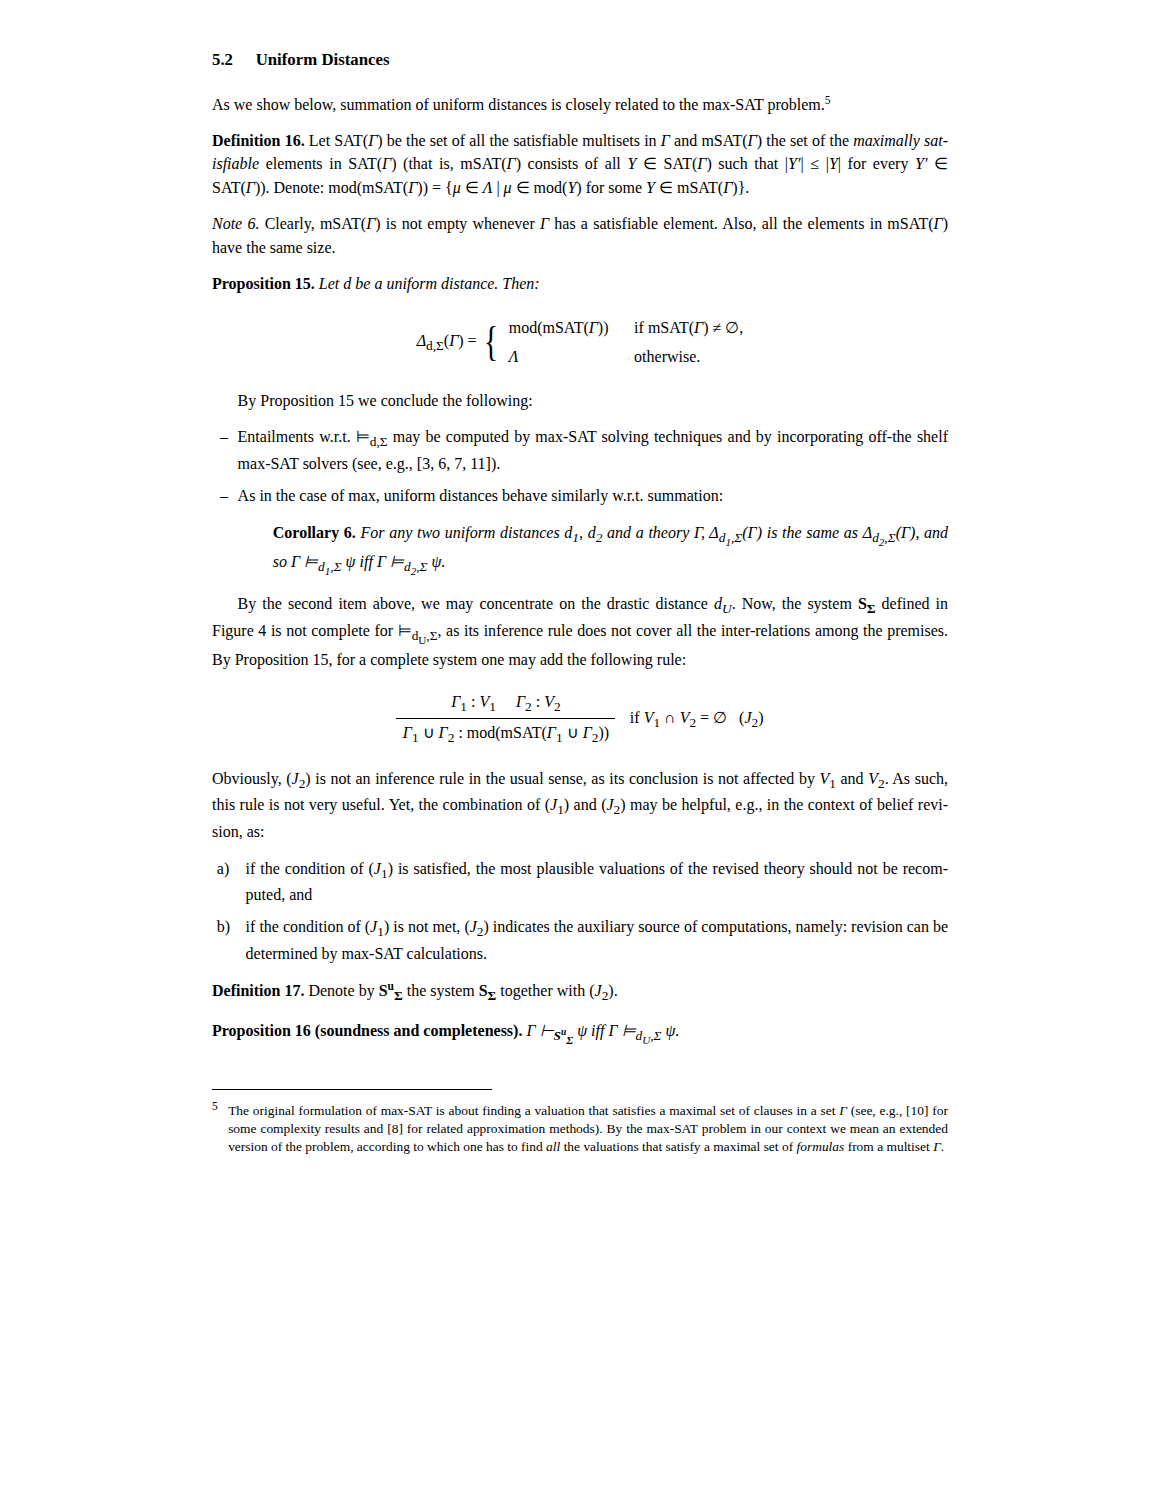5.2 Uniform Distances
As we show below, summation of uniform distances is closely related to the max-SAT problem.5
Definition 16. Let SAT(Γ) be the set of all the satisfiable multisets in Γ and mSAT(Γ) the set of the maximally satisfiable elements in SAT(Γ) (that is, mSAT(Γ) consists of all Υ ∈ SAT(Γ) such that |Υ′| ≤ |Υ| for every Υ′ ∈ SAT(Γ)). Denote: mod(mSAT(Γ)) = {μ ∈ Λ | μ ∈ mod(Υ) for some Υ ∈ mSAT(Γ)}.
Note 6. Clearly, mSAT(Γ) is not empty whenever Γ has a satisfiable element. Also, all the elements in mSAT(Γ) have the same size.
Proposition 15. Let d be a uniform distance. Then:
Δd,Σ(Γ) = {
| mod(mSAT( Γ )) | if mSAT( Γ ) ≠ ∅, |
| Λ | otherwise. |
By Proposition 15 we conclude the following:
Entailments w.r.t. ⊨d,Σ may be computed by max-SAT solving techniques and by incorporating off-the shelf max-SAT solvers (see, e.g., [3, 6, 7, 11]).
As in the case of max, uniform distances behave similarly w.r.t. summation:
Corollary 6. For any two uniform distances d1, d2 and a theory Γ, Δd1,Σ(Γ) is the same as Δd2,Σ(Γ), and so Γ ⊨d1,Σ ψ iff Γ ⊨d2,Σ ψ.
By the second item above, we may concentrate on the drastic distance dU. Now, the system SΣ defined in Figure 4 is not complete for ⊨dU,Σ, as its inference rule does not cover all the inter-relations among the premises. By Proposition 15, for a complete system one may add the following rule:
Γ1 : V1 Γ2 : V2 Γ1 ∪ Γ2 : mod(mSAT(Γ1 ∪ Γ2)) if V1 ∩ V2 = ∅ (J2)
Obviously, (J2) is not an inference rule in the usual sense, as its conclusion is not affected by V1 and V2. As such, this rule is not very useful. Yet, the combination of (J1) and (J2) may be helpful, e.g., in the context of belief revision, as:
if the condition of (J1) is satisfied, the most plausible valuations of the revised theory should not be recomputed, and
if the condition of (J1) is not met, (J2) indicates the auxiliary source of computations, namely: revision can be determined by max-SAT calculations.
Definition 17. Denote by SuΣ the system SΣ together with (J2).
Proposition 16 (soundness and completeness). Γ ⊢SuΣ ψ iff Γ ⊨dU,Σ ψ.
5 The original formulation of max-SAT is about finding a valuation that satisfies a maximal set of clauses in a set Γ (see, e.g., [10] for some complexity results and [8] for related approximation methods). By the max-SAT problem in our context we mean an extended version of the problem, according to which one has to find all the valuations that satisfy a maximal set of formulas from a multiset Γ.